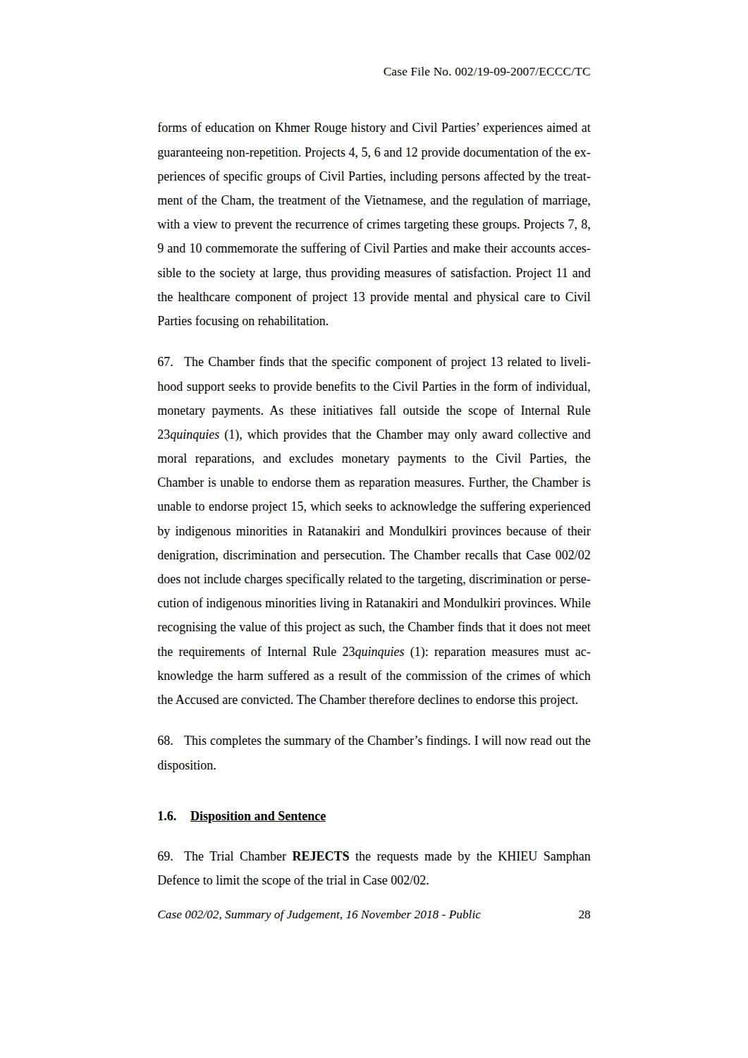Case File No. 002/19-09-2007/ECCC/TC
forms of education on Khmer Rouge history and Civil Parties’ experiences aimed at guaranteeing non-repetition. Projects 4, 5, 6 and 12 provide documentation of the experiences of specific groups of Civil Parties, including persons affected by the treatment of the Cham, the treatment of the Vietnamese, and the regulation of marriage, with a view to prevent the recurrence of crimes targeting these groups. Projects 7, 8, 9 and 10 commemorate the suffering of Civil Parties and make their accounts accessible to the society at large, thus providing measures of satisfaction. Project 11 and the healthcare component of project 13 provide mental and physical care to Civil Parties focusing on rehabilitation.
67. The Chamber finds that the specific component of project 13 related to livelihood support seeks to provide benefits to the Civil Parties in the form of individual, monetary payments. As these initiatives fall outside the scope of Internal Rule 23quinquies (1), which provides that the Chamber may only award collective and moral reparations, and excludes monetary payments to the Civil Parties, the Chamber is unable to endorse them as reparation measures. Further, the Chamber is unable to endorse project 15, which seeks to acknowledge the suffering experienced by indigenous minorities in Ratanakiri and Mondulkiri provinces because of their denigration, discrimination and persecution. The Chamber recalls that Case 002/02 does not include charges specifically related to the targeting, discrimination or persecution of indigenous minorities living in Ratanakiri and Mondulkiri provinces. While recognising the value of this project as such, the Chamber finds that it does not meet the requirements of Internal Rule 23quinquies (1): reparation measures must acknowledge the harm suffered as a result of the commission of the crimes of which the Accused are convicted. The Chamber therefore declines to endorse this project.
68. This completes the summary of the Chamber’s findings. I will now read out the disposition.
1.6. Disposition and Sentence
69. The Trial Chamber REJECTS the requests made by the KHIEU Samphan Defence to limit the scope of the trial in Case 002/02.
Case 002/02, Summary of Judgement, 16 November 2018 - Public 28